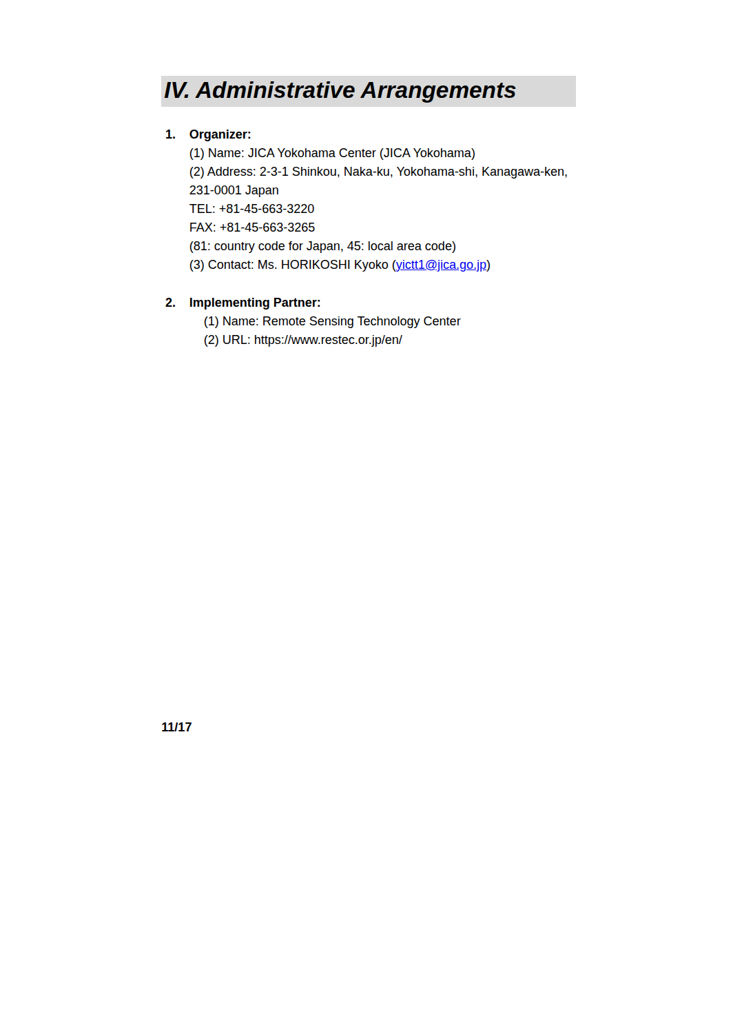IV. Administrative Arrangements
Organizer:
(1) Name: JICA Yokohama Center (JICA Yokohama)
(2) Address: 2-3-1 Shinkou, Naka-ku, Yokohama-shi, Kanagawa-ken,
231-0001 Japan
TEL: +81-45-663-3220
FAX: +81-45-663-3265
(81: country code for Japan, 45: local area code)
(3) Contact: Ms. HORIKOSHI Kyoko (yictt1@jica.go.jp)
Implementing Partner:
(1) Name: Remote Sensing Technology Center
(2) URL: https://www.restec.or.jp/en/
11/17